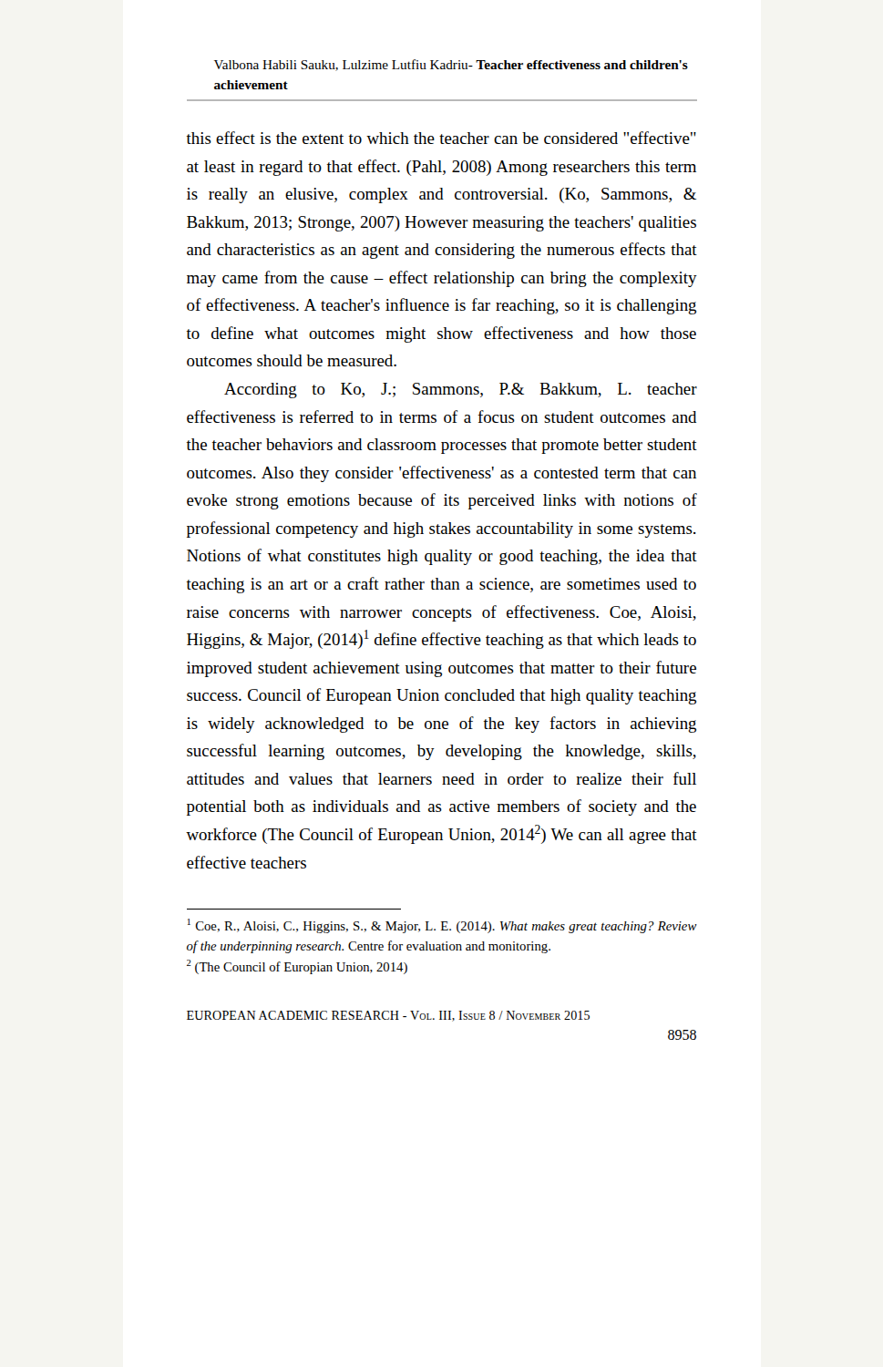Valbona Habili Sauku, Lulzime Lutfiu Kadriu- Teacher effectiveness and children's achievement
this effect is the extent to which the teacher can be considered "effective" at least in regard to that effect. (Pahl, 2008) Among researchers this term is really an elusive, complex and controversial. (Ko, Sammons, & Bakkum, 2013; Stronge, 2007) However measuring the teachers' qualities and characteristics as an agent and considering the numerous effects that may came from the cause – effect relationship can bring the complexity of effectiveness. A teacher's influence is far reaching, so it is challenging to define what outcomes might show effectiveness and how those outcomes should be measured.
According to Ko, J.; Sammons, P.& Bakkum, L. teacher effectiveness is referred to in terms of a focus on student outcomes and the teacher behaviors and classroom processes that promote better student outcomes. Also they consider 'effectiveness' as a contested term that can evoke strong emotions because of its perceived links with notions of professional competency and high stakes accountability in some systems. Notions of what constitutes high quality or good teaching, the idea that teaching is an art or a craft rather than a science, are sometimes used to raise concerns with narrower concepts of effectiveness. Coe, Aloisi, Higgins, & Major, (2014)1 define effective teaching as that which leads to improved student achievement using outcomes that matter to their future success. Council of European Union concluded that high quality teaching is widely acknowledged to be one of the key factors in achieving successful learning outcomes, by developing the knowledge, skills, attitudes and values that learners need in order to realize their full potential both as individuals and as active members of society and the workforce (The Council of European Union, 20142) We can all agree that effective teachers
1 Coe, R., Aloisi, C., Higgins, S., & Major, L. E. (2014). What makes great teaching? Review of the underpinning research. Centre for evaluation and monitoring.
2 (The Council of Europian Union, 2014)
EUROPEAN ACADEMIC RESEARCH - Vol. III, Issue 8 / November 2015
8958